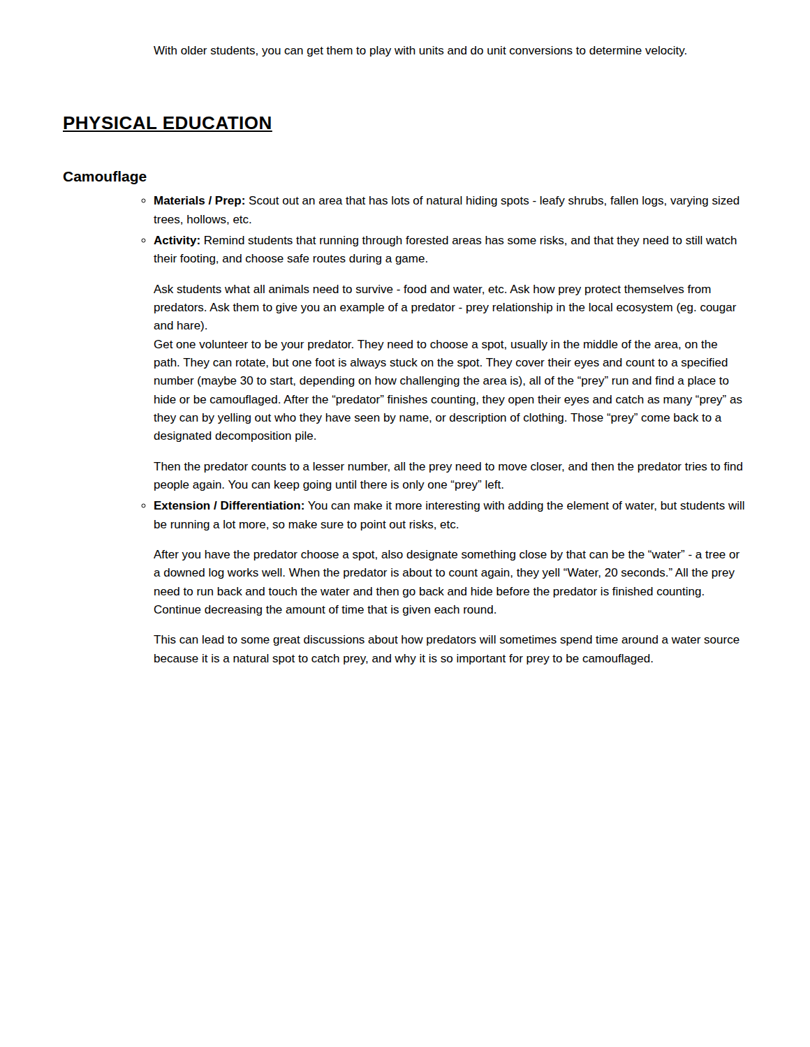With older students, you can get them to play with units and do unit conversions to determine velocity.
PHYSICAL EDUCATION
Camouflage
Materials / Prep: Scout out an area that has lots of natural hiding spots - leafy shrubs, fallen logs, varying sized trees, hollows, etc.
Activity: Remind students that running through forested areas has some risks, and that they need to still watch their footing, and choose safe routes during a game.
Ask students what all animals need to survive - food and water, etc. Ask how prey protect themselves from predators. Ask them to give you an example of a predator - prey relationship in the local ecosystem (eg. cougar and hare).
Get one volunteer to be your predator. They need to choose a spot, usually in the middle of the area, on the path. They can rotate, but one foot is always stuck on the spot. They cover their eyes and count to a specified number (maybe 30 to start, depending on how challenging the area is), all of the “prey” run and find a place to hide or be camouflaged. After the “predator” finishes counting, they open their eyes and catch as many “prey” as they can by yelling out who they have seen by name, or description of clothing. Those “prey” come back to a designated decomposition pile.
Then the predator counts to a lesser number, all the prey need to move closer, and then the predator tries to find people again. You can keep going until there is only one “prey” left.
Extension / Differentiation: You can make it more interesting with adding the element of water, but students will be running a lot more, so make sure to point out risks, etc.
After you have the predator choose a spot, also designate something close by that can be the “water” - a tree or a downed log works well. When the predator is about to count again, they yell “Water, 20 seconds.” All the prey need to run back and touch the water and then go back and hide before the predator is finished counting. Continue decreasing the amount of time that is given each round.
This can lead to some great discussions about how predators will sometimes spend time around a water source because it is a natural spot to catch prey, and why it is so important for prey to be camouflaged.